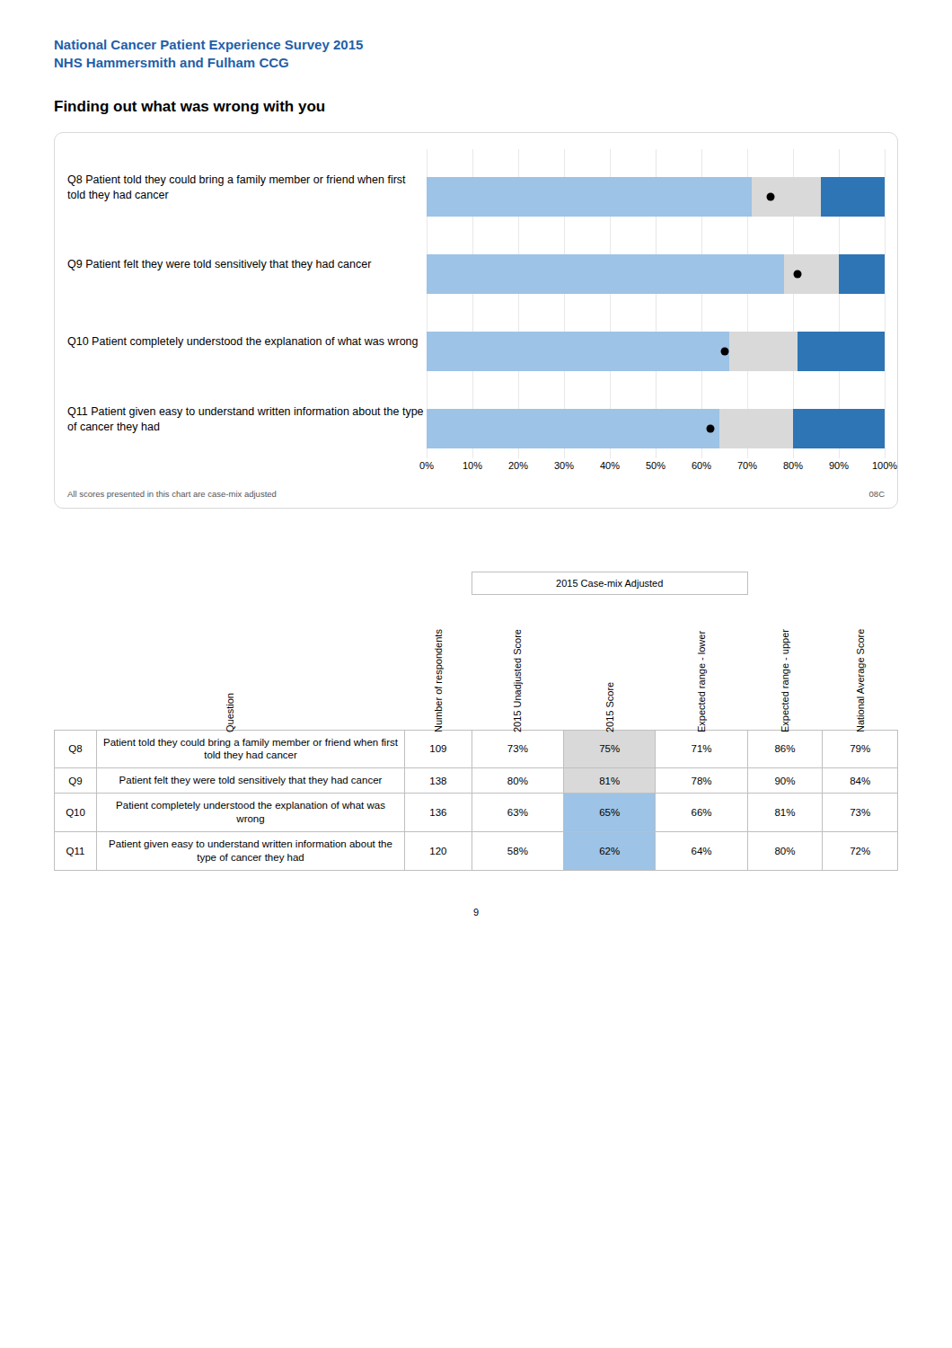National Cancer Patient Experience Survey 2015
NHS Hammersmith and Fulham CCG
Finding out what was wrong with you
| Q8 Patient told they could bring a family member or friend when first told they had cancer | |
| Q9 Patient felt they were told sensitively that they had cancer | |
| Q10 Patient completely understood the explanation of what was wrong | |
| Q11 Patient given easy to understand written information about the type of cancer they had | |
0% 10% 20% 30% 40% 50% 60% 70% 80% 90% 100%
All scores presented in this chart are case-mix adjusted
08C
| | 2015 Case-mix Adjusted | |
| Question | Number of respondents | 2015 Unadjusted Score | 2015 Score | Expected range - lower | Expected range - upper | National Average Score |
| Q8 | Patient told they could bring a family member or friend when first told they had cancer | 109 | 73% | 75% | 71% | 86% | 79% |
| Q9 | Patient felt they were told sensitively that they had cancer | 138 | 80% | 81% | 78% | 90% | 84% |
| Q10 | Patient completely understood the explanation of what was wrong | 136 | 63% | 65% | 66% | 81% | 73% |
| Q11 | Patient given easy to understand written information about the type of cancer they had | 120 | 58% | 62% | 64% | 80% | 72% |
9